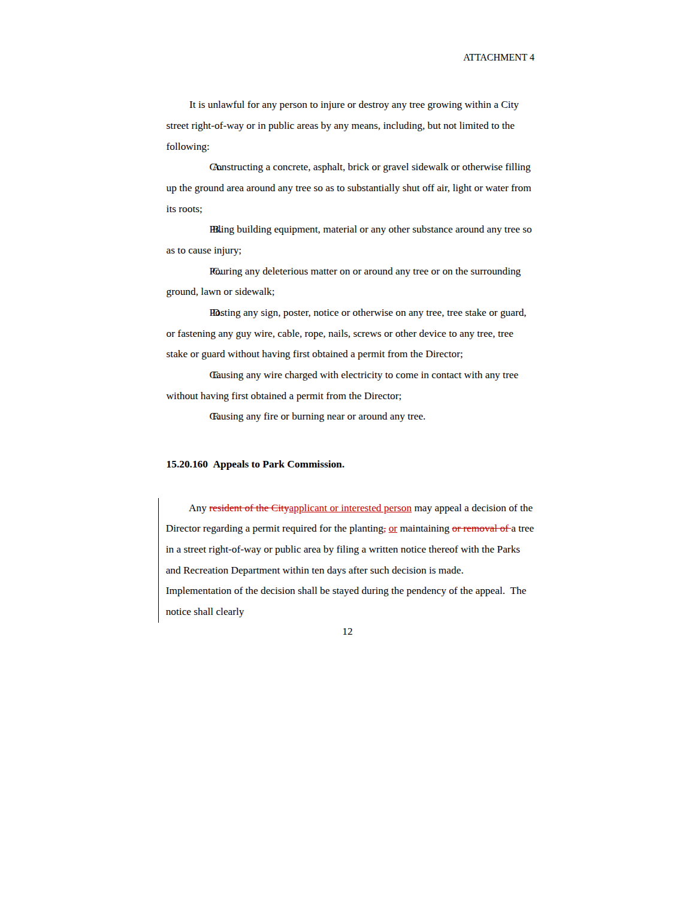ATTACHMENT 4
It is unlawful for any person to injure or destroy any tree growing within a City street right-of-way or in public areas by any means, including, but not limited to the following:
A. Constructing a concrete, asphalt, brick or gravel sidewalk or otherwise filling up the ground area around any tree so as to substantially shut off air, light or water from its roots;
B. Piling building equipment, material or any other substance around any tree so as to cause injury;
C. Pouring any deleterious matter on or around any tree or on the surrounding ground, lawn or sidewalk;
D. Posting any sign, poster, notice or otherwise on any tree, tree stake or guard, or fastening any guy wire, cable, rope, nails, screws or other device to any tree, tree stake or guard without having first obtained a permit from the Director;
E. Causing any wire charged with electricity to come in contact with any tree without having first obtained a permit from the Director;
F. Causing any fire or burning near or around any tree.
15.20.160 Appeals to Park Commission.
Any resident of the City applicant or interested person may appeal a decision of the Director regarding a permit required for the planting, or maintaining or removal of a tree in a street right-of-way or public area by filing a written notice thereof with the Parks and Recreation Department within ten days after such decision is made. Implementation of the decision shall be stayed during the pendency of the appeal. The notice shall clearly
12